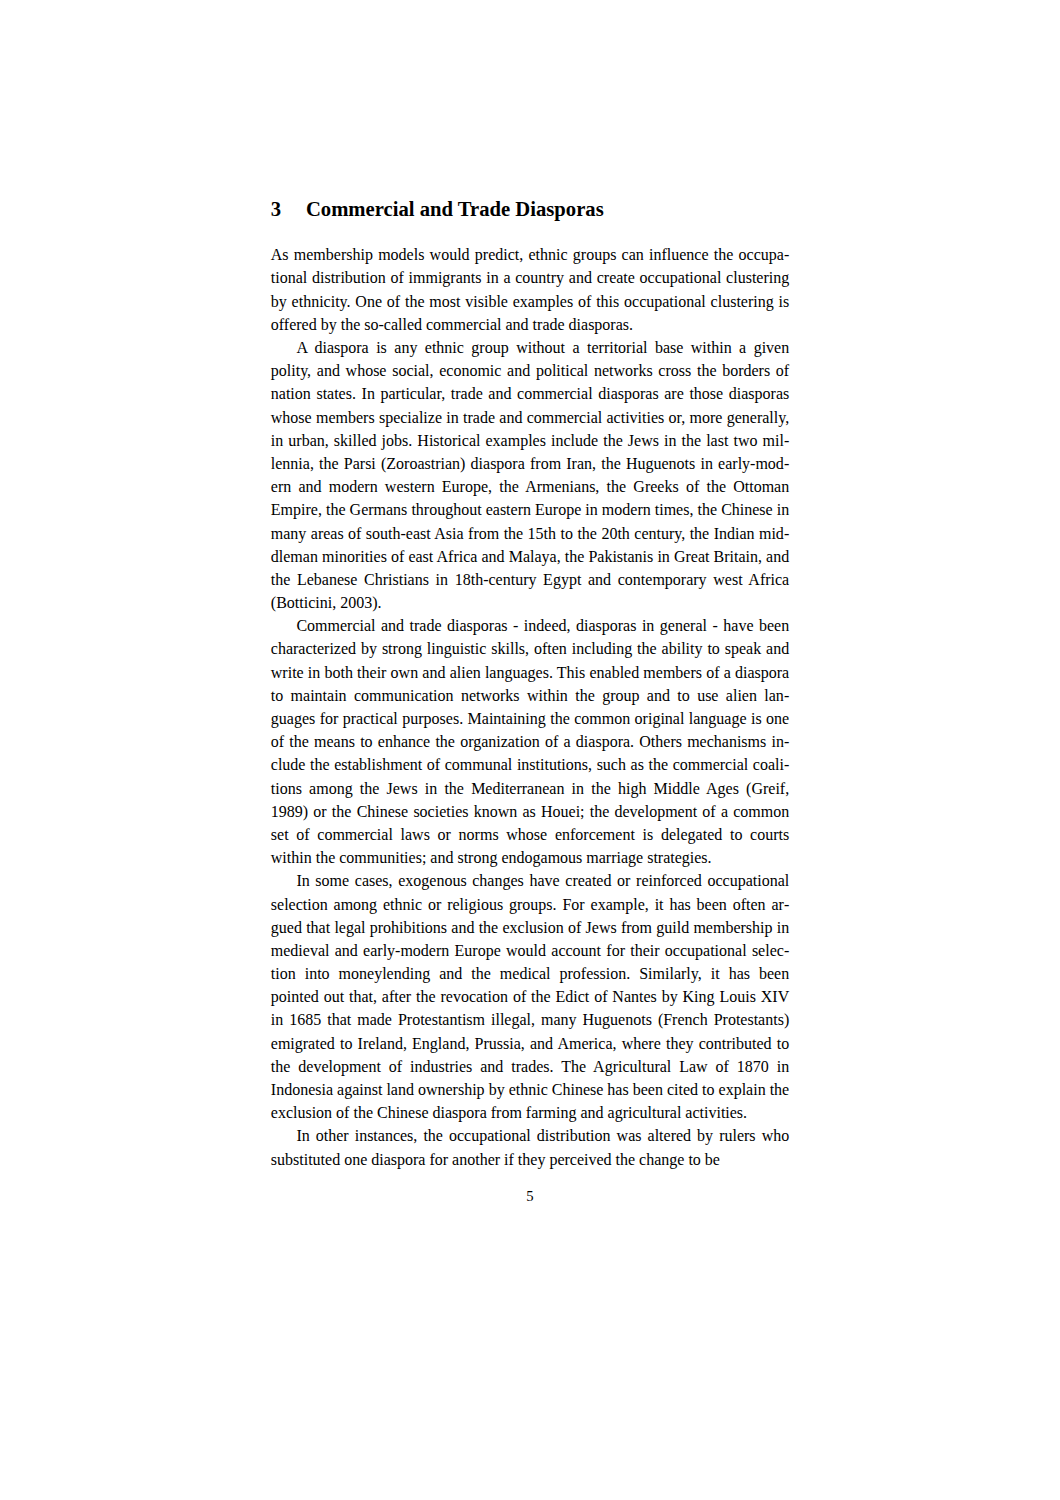3 Commercial and Trade Diasporas
As membership models would predict, ethnic groups can influence the occupational distribution of immigrants in a country and create occupational clustering by ethnicity. One of the most visible examples of this occupational clustering is offered by the so-called commercial and trade diasporas.
A diaspora is any ethnic group without a territorial base within a given polity, and whose social, economic and political networks cross the borders of nation states. In particular, trade and commercial diasporas are those diasporas whose members specialize in trade and commercial activities or, more generally, in urban, skilled jobs. Historical examples include the Jews in the last two millennia, the Parsi (Zoroastrian) diaspora from Iran, the Huguenots in early-modern and modern western Europe, the Armenians, the Greeks of the Ottoman Empire, the Germans throughout eastern Europe in modern times, the Chinese in many areas of south-east Asia from the 15th to the 20th century, the Indian middleman minorities of east Africa and Malaya, the Pakistanis in Great Britain, and the Lebanese Christians in 18th-century Egypt and contemporary west Africa (Botticini, 2003).
Commercial and trade diasporas - indeed, diasporas in general - have been characterized by strong linguistic skills, often including the ability to speak and write in both their own and alien languages. This enabled members of a diaspora to maintain communication networks within the group and to use alien languages for practical purposes. Maintaining the common original language is one of the means to enhance the organization of a diaspora. Others mechanisms include the establishment of communal institutions, such as the commercial coalitions among the Jews in the Mediterranean in the high Middle Ages (Greif, 1989) or the Chinese societies known as Houei; the development of a common set of commercial laws or norms whose enforcement is delegated to courts within the communities; and strong endogamous marriage strategies.
In some cases, exogenous changes have created or reinforced occupational selection among ethnic or religious groups. For example, it has been often argued that legal prohibitions and the exclusion of Jews from guild membership in medieval and early-modern Europe would account for their occupational selection into moneylending and the medical profession. Similarly, it has been pointed out that, after the revocation of the Edict of Nantes by King Louis XIV in 1685 that made Protestantism illegal, many Huguenots (French Protestants) emigrated to Ireland, England, Prussia, and America, where they contributed to the development of industries and trades. The Agricultural Law of 1870 in Indonesia against land ownership by ethnic Chinese has been cited to explain the exclusion of the Chinese diaspora from farming and agricultural activities.
In other instances, the occupational distribution was altered by rulers who substituted one diaspora for another if they perceived the change to be
5